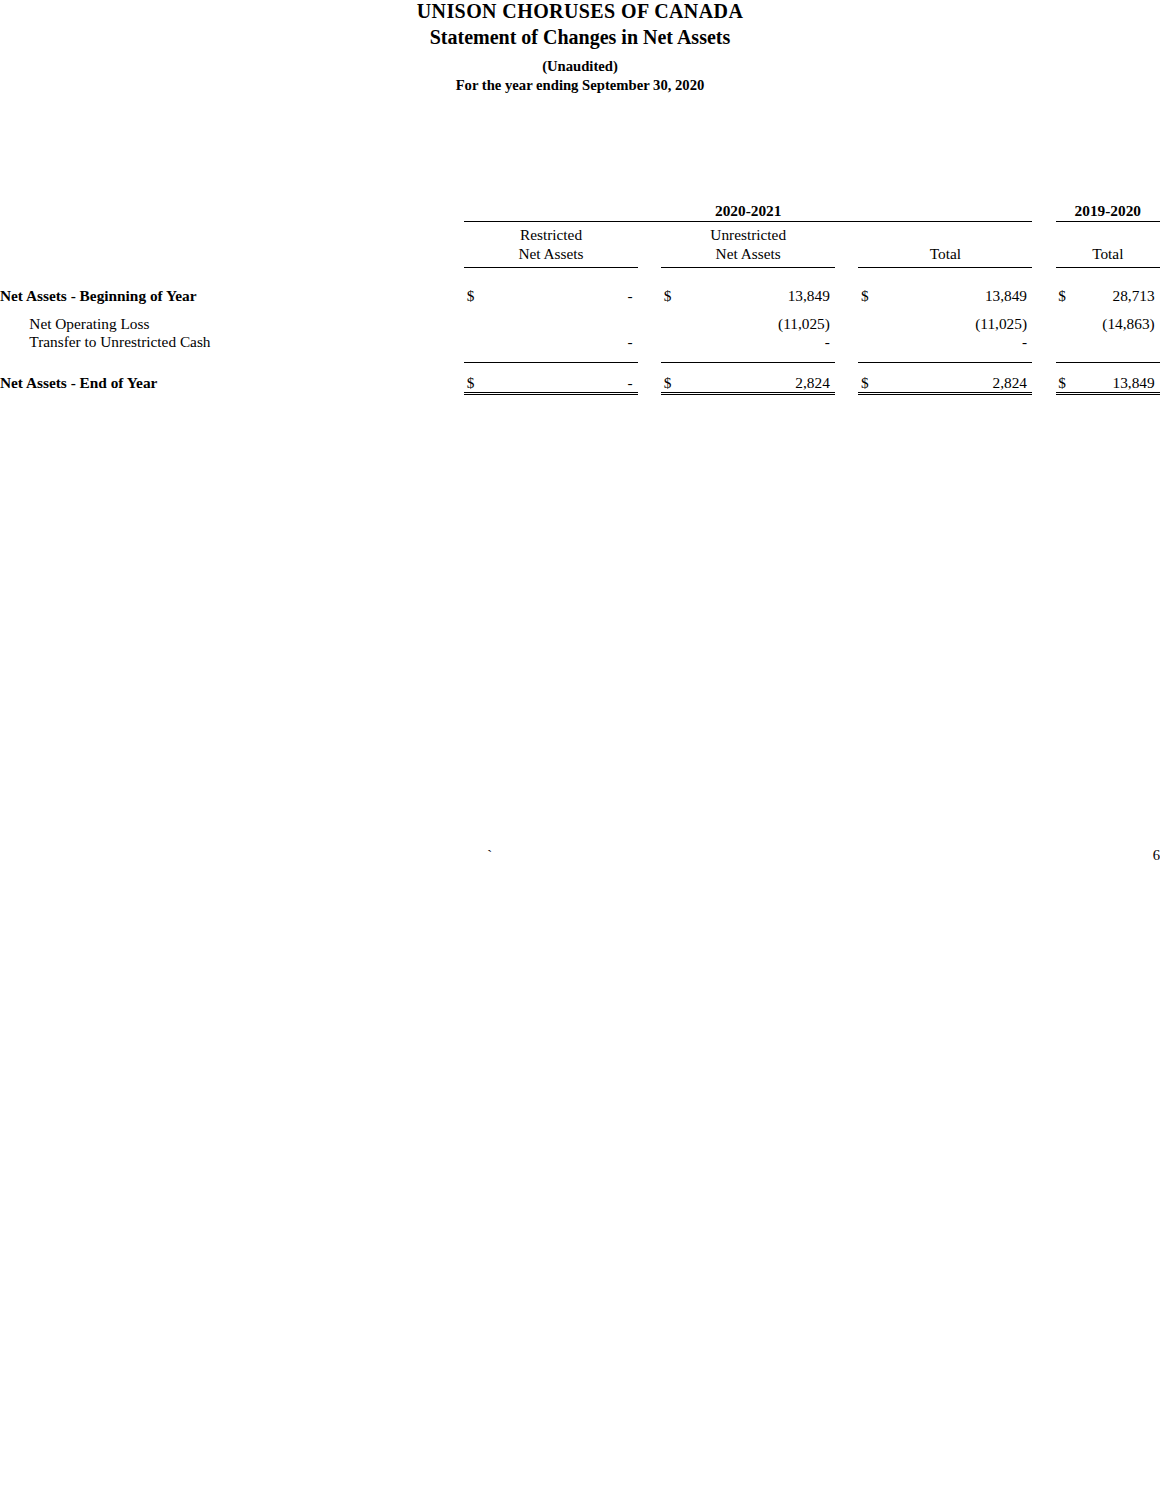UNISON CHORUSES OF CANADA
Statement of Changes in Net Assets
(Unaudited)
For the year ending September 30, 2020
| | 2020-2021 | | 2019-2020 |
| | Restricted Net Assets | | Unrestricted Net Assets | | Total | | Total |
| Net Assets - Beginning of Year | $ | - | | $ | 13,849 | | $ | 13,849 | | $ | 28,713 |
| Net Operating Loss | | | | | (11,025) | | | (11,025) | | | (14,863) |
| Transfer to Unrestricted Cash | | - | | | - | | | - | | | |
| Net Assets - End of Year | $ | - | | $ | 2,824 | | $ | 2,824 | | $ | 13,849 |
` 6